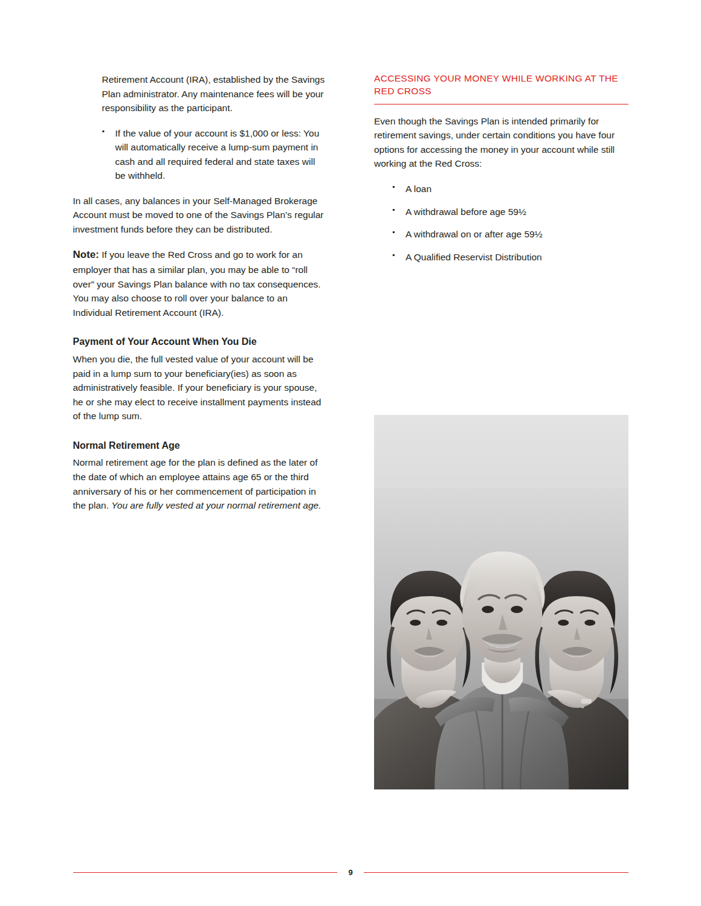Retirement Account (IRA), established by the Savings Plan administrator. Any maintenance fees will be your responsibility as the participant.
If the value of your account is $1,000 or less: You will automatically receive a lump-sum payment in cash and all required federal and state taxes will be withheld.
In all cases, any balances in your Self-Managed Brokerage Account must be moved to one of the Savings Plan’s regular investment funds before they can be distributed.
Note: If you leave the Red Cross and go to work for an employer that has a similar plan, you may be able to “roll over” your Savings Plan balance with no tax consequences. You may also choose to roll over your balance to an Individual Retirement Account (IRA).
Payment of Your Account When You Die
When you die, the full vested value of your account will be paid in a lump sum to your beneficiary(ies) as soon as administratively feasible. If your beneficiary is your spouse, he or she may elect to receive installment payments instead of the lump sum.
Normal Retirement Age
Normal retirement age for the plan is defined as the later of the date of which an employee attains age 65 or the third anniversary of his or her commencement of participation in the plan. You are fully vested at your normal retirement age.
Accessing your money while working at the Red Cross
Even though the Savings Plan is intended primarily for retirement savings, under certain conditions you have four options for accessing the money in your account while still working at the Red Cross:
A loan
A withdrawal before age 59½
A withdrawal on or after age 59½
A Qualified Reservist Distribution
9